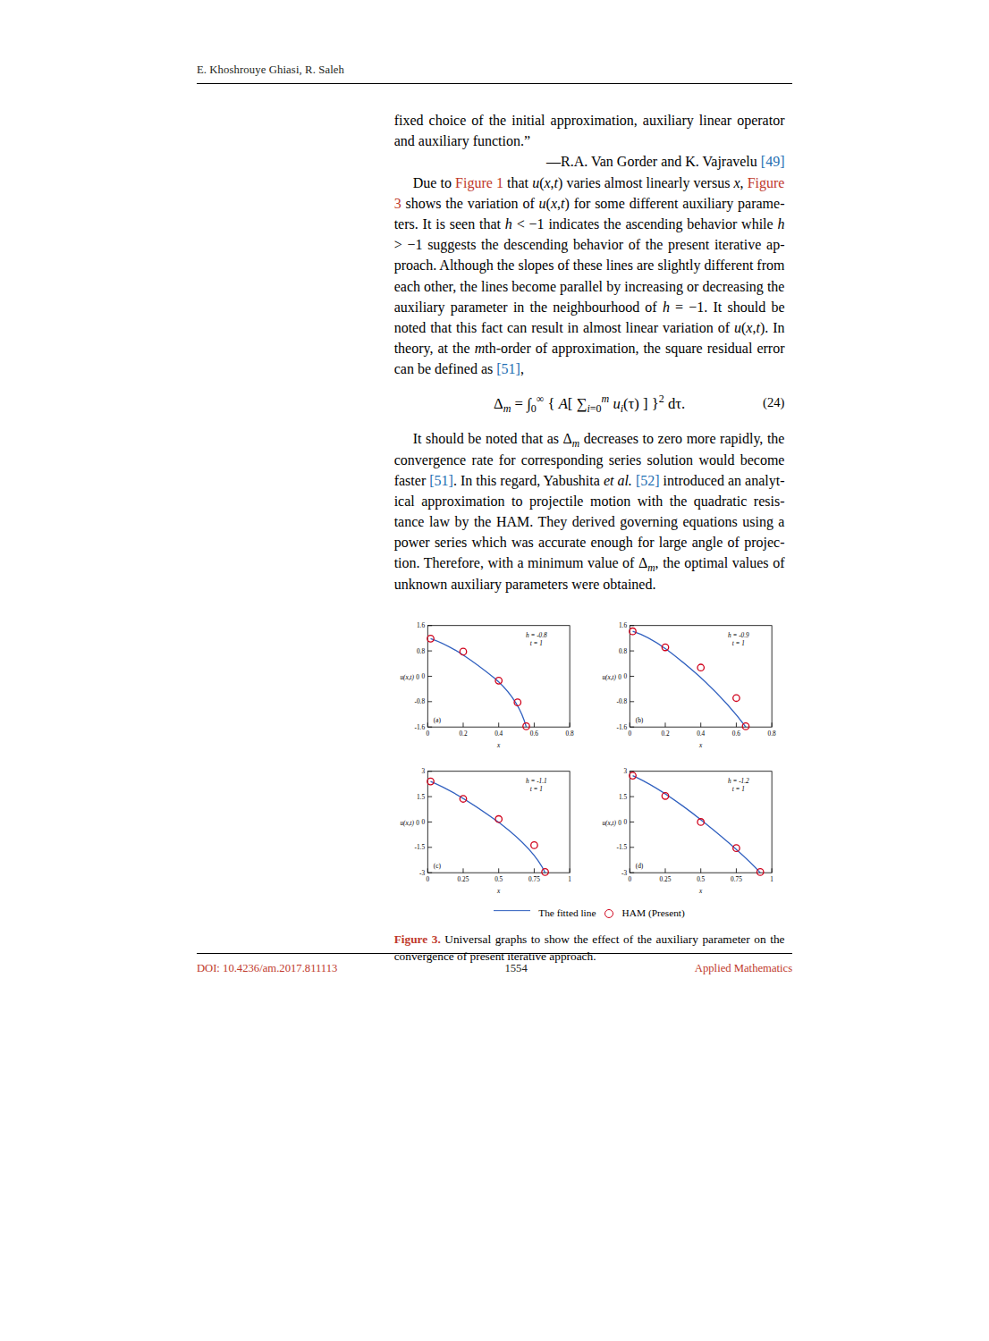E. Khoshrouye Ghiasi, R. Saleh
fixed choice of the initial approximation, auxiliary linear operator and auxiliary function.”
—R.A. Van Gorder and K. Vajravelu [49]
Due to Figure 1 that u(x,t) varies almost linearly versus x, Figure 3 shows the variation of u(x,t) for some different auxiliary parameters. It is seen that h < −1 indicates the ascending behavior while h > −1 suggests the descending behavior of the present iterative approach. Although the slopes of these lines are slightly different from each other, the lines become parallel by increasing or decreasing the auxiliary parameter in the neighbourhood of h = −1. It should be noted that this fact can result in almost linear variation of u(x,t). In theory, at the mth-order of approximation, the square residual error can be defined as [51],
Δm = ∫0∞ { A[ ∑i=0m ui(τ) ] }2 dτ. (24)
It should be noted that as Δm decreases to zero more rapidly, the convergence rate for corresponding series solution would become faster [51]. In this regard, Yabushita et al. [52] introduced an analytical approximation to projectile motion with the quadratic resistance law by the HAM. They derived governing equations using a power series which was accurate enough for large angle of projection. Therefore, with a minimum value of Δm, the optimal values of unknown auxiliary parameters were obtained.
1.6 0.8 0 -0.8 -1.6 0 0.2 0.4 0.6 0.8 x u(x,t) 0 h = -0.8 t = 1 (a)
1.6 0.8 0 -0.8 -1.6 0 0.2 0.4 0.6 0.8 x u(x,t) 0 h = -0.9 t = 1 (b)
3 1.5 0 -1.5 -3 0 0.25 0.5 0.75 1 x u(x,t) 0 h = -1.1 t = 1 (c)
3 1.5 0 -1.5 -3 0 0.25 0.5 0.75 1 x u(x,t) 0 h = -1.2 t = 1 (d)
The fitted line HAM (Present)
Figure 3. Universal graphs to show the effect of the auxiliary parameter on the convergence of present iterative approach.
DOI: 10.4236/am.2017.811113 1554 Applied Mathematics